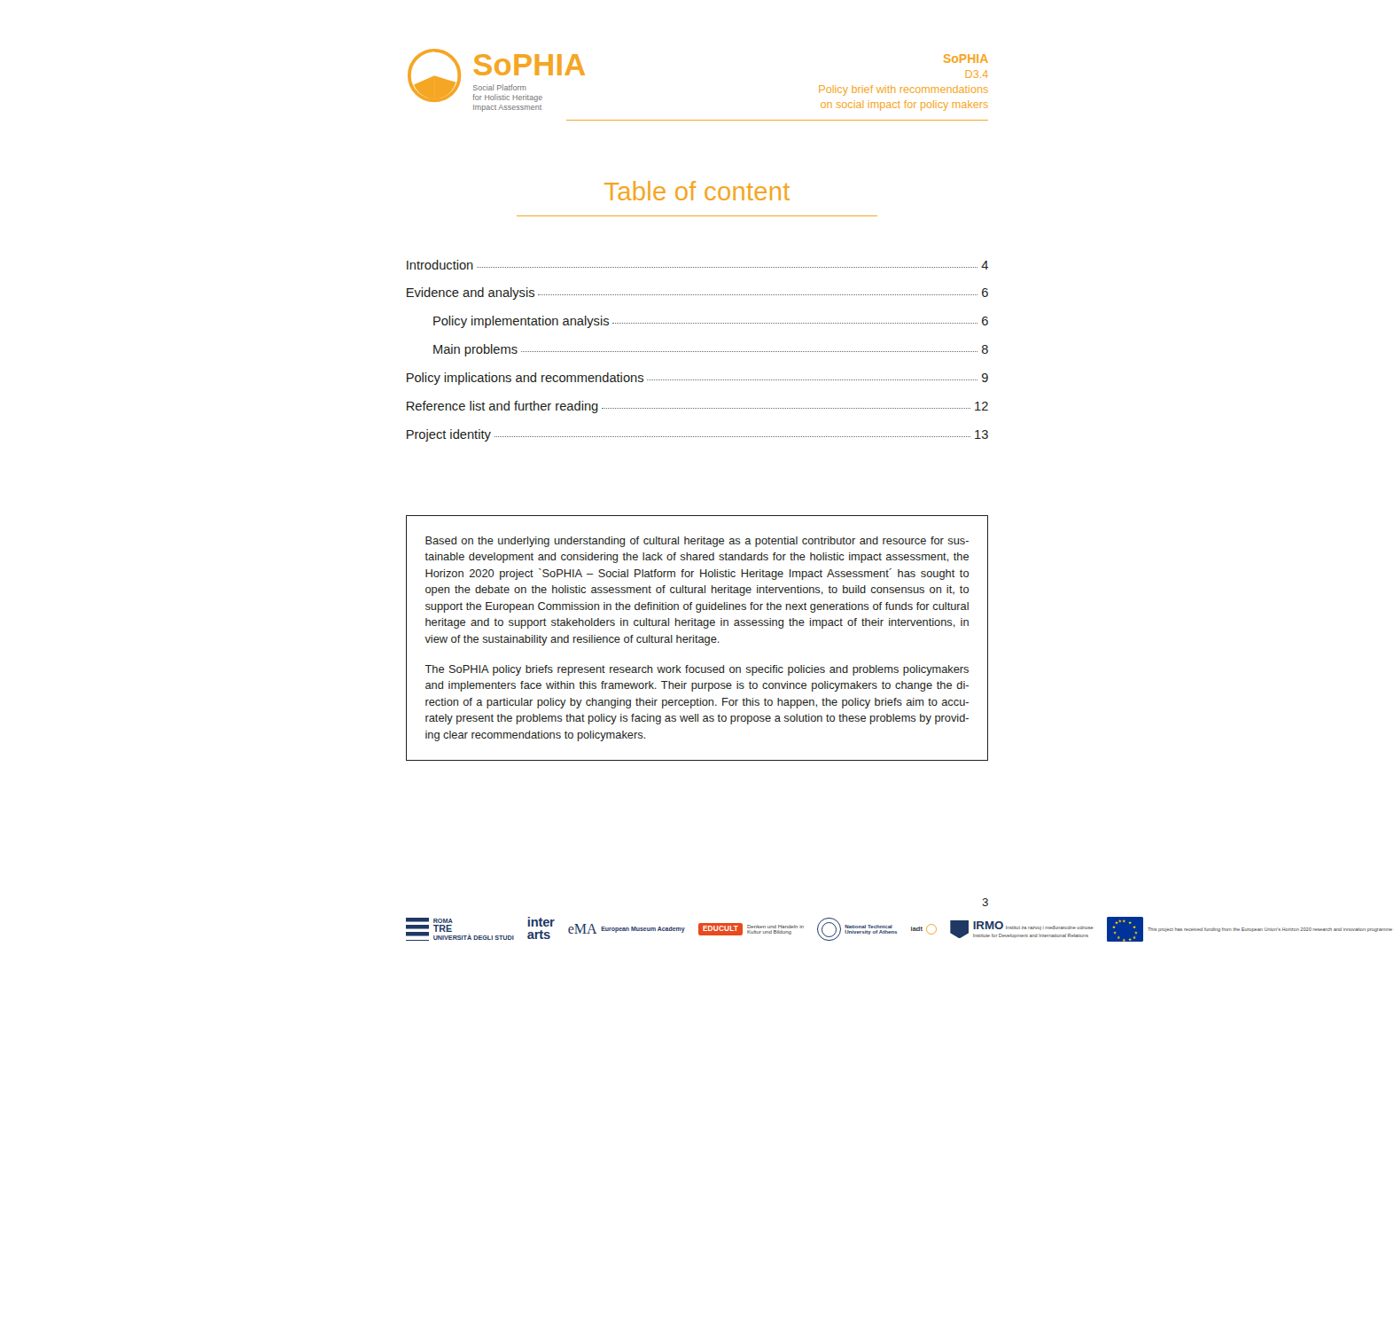SoPHIA
Social Platform
for Holistic Heritage
Impact Assessment
SoPHIA
D3.4
Policy brief with recommendations
on social impact for policy makers
Table of content
Introduction 4
Evidence and analysis 6
Policy implementation analysis 6
Main problems 8
Policy implications and recommendations 9
Reference list and further reading 12
Project identity 13
Based on the underlying understanding of cultural heritage as a potential contributor and resource for sustainable development and considering the lack of shared standards for the holistic impact assessment, the Horizon 2020 project `SoPHIA – Social Platform for Holistic Heritage Impact Assessment´ has sought to open the debate on the holistic assessment of cultural heritage interventions, to build consensus on it, to support the European Commission in the definition of guidelines for the next generations of funds for cultural heritage and to support stakeholders in cultural heritage in assessing the impact of their interventions, in view of the sustainability and resilience of cultural heritage.
The SoPHIA policy briefs represent research work focused on specific policies and problems policymakers and implementers face within this framework. Their purpose is to convince policymakers to change the direction of a particular policy by changing their perception. For this to happen, the policy briefs aim to accurately present the problems that policy is facing as well as to propose a solution to these problems by providing clear recommendations to policymakers.
3
ROMA
TRE
UNIVERSITÀ DEGLI STUDI
inter
arts
eMA European Museum Academy
EDUCULT Denken und Handeln in
Kultur und Bildung
National Technical
University of Athens
iadt
IRMO Institut za razvoj i međunarodne odnose
Institute for Development and International Relations
This project has received funding from the European Union's Horizon 2020 research and innovation programme under grant agreement No 870954